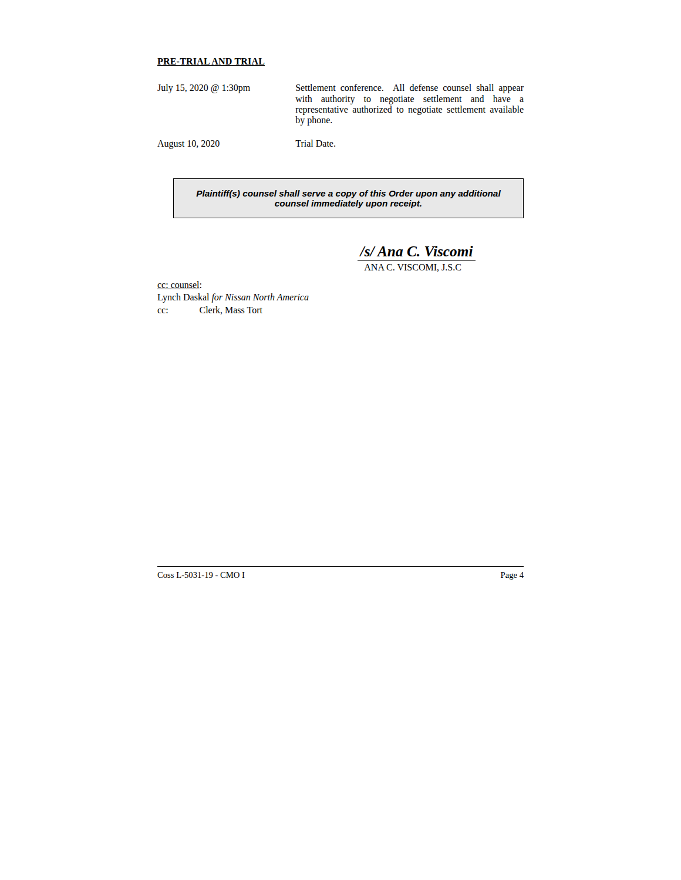PRE-TRIAL AND TRIAL
| July 15, 2020 @ 1:30pm | Settlement conference. All defense counsel shall appear with authority to negotiate settlement and have a representative authorized to negotiate settlement available by phone. |
| August 10, 2020 | Trial Date. |
Plaintiff(s) counsel shall serve a copy of this Order upon any additional counsel immediately upon receipt.
/s/ Ana C. Viscomi
ANA C. VISCOMI, J.S.C
cc: counsel:
Lynch Daskal for Nissan North America
cc: Clerk, Mass Tort
Coss L-5031-19 - CMO I
Page 4